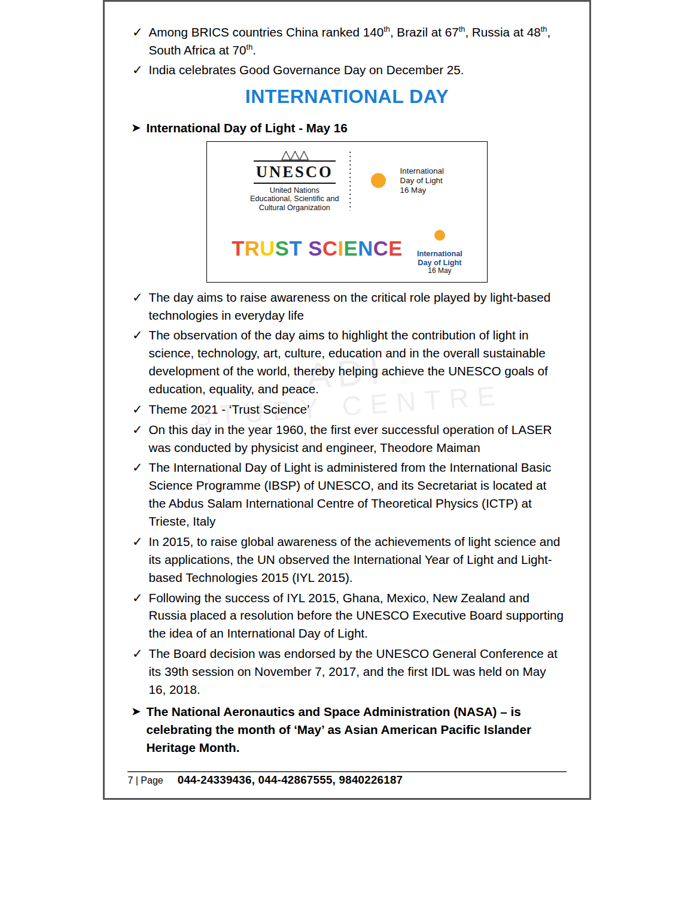ADISTUDY CENTRE
Among BRICS countries China ranked 140th, Brazil at 67th, Russia at 48th, South Africa at 70th.
India celebrates Good Governance Day on December 25.
INTERNATIONAL DAY
International Day of Light - May 16
△△△
UNESCO
United Nations
Educational, Scientific and
Cultural Organization
International
Day of Light
16 May
TRUST SCIENCE
International
Day of Light
16 May
The day aims to raise awareness on the critical role played by light-based technologies in everyday life
The observation of the day aims to highlight the contribution of light in science, technology, art, culture, education and in the overall sustainable development of the world, thereby helping achieve the UNESCO goals of education, equality, and peace.
Theme 2021 - ‘Trust Science’
On this day in the year 1960, the first ever successful operation of LASER was conducted by physicist and engineer, Theodore Maiman
The International Day of Light is administered from the International Basic Science Programme (IBSP) of UNESCO, and its Secretariat is located at the Abdus Salam International Centre of Theoretical Physics (ICTP) at Trieste, Italy
In 2015, to raise global awareness of the achievements of light science and its applications, the UN observed the International Year of Light and Light-based Technologies 2015 (IYL 2015).
Following the success of IYL 2015, Ghana, Mexico, New Zealand and Russia placed a resolution before the UNESCO Executive Board supporting the idea of an International Day of Light.
The Board decision was endorsed by the UNESCO General Conference at its 39th session on November 7, 2017, and the first IDL was held on May 16, 2018.
The National Aeronautics and Space Administration (NASA) – is celebrating the month of ‘May’ as Asian American Pacific Islander Heritage Month.
7 | Page 044-24339436, 044-42867555, 9840226187